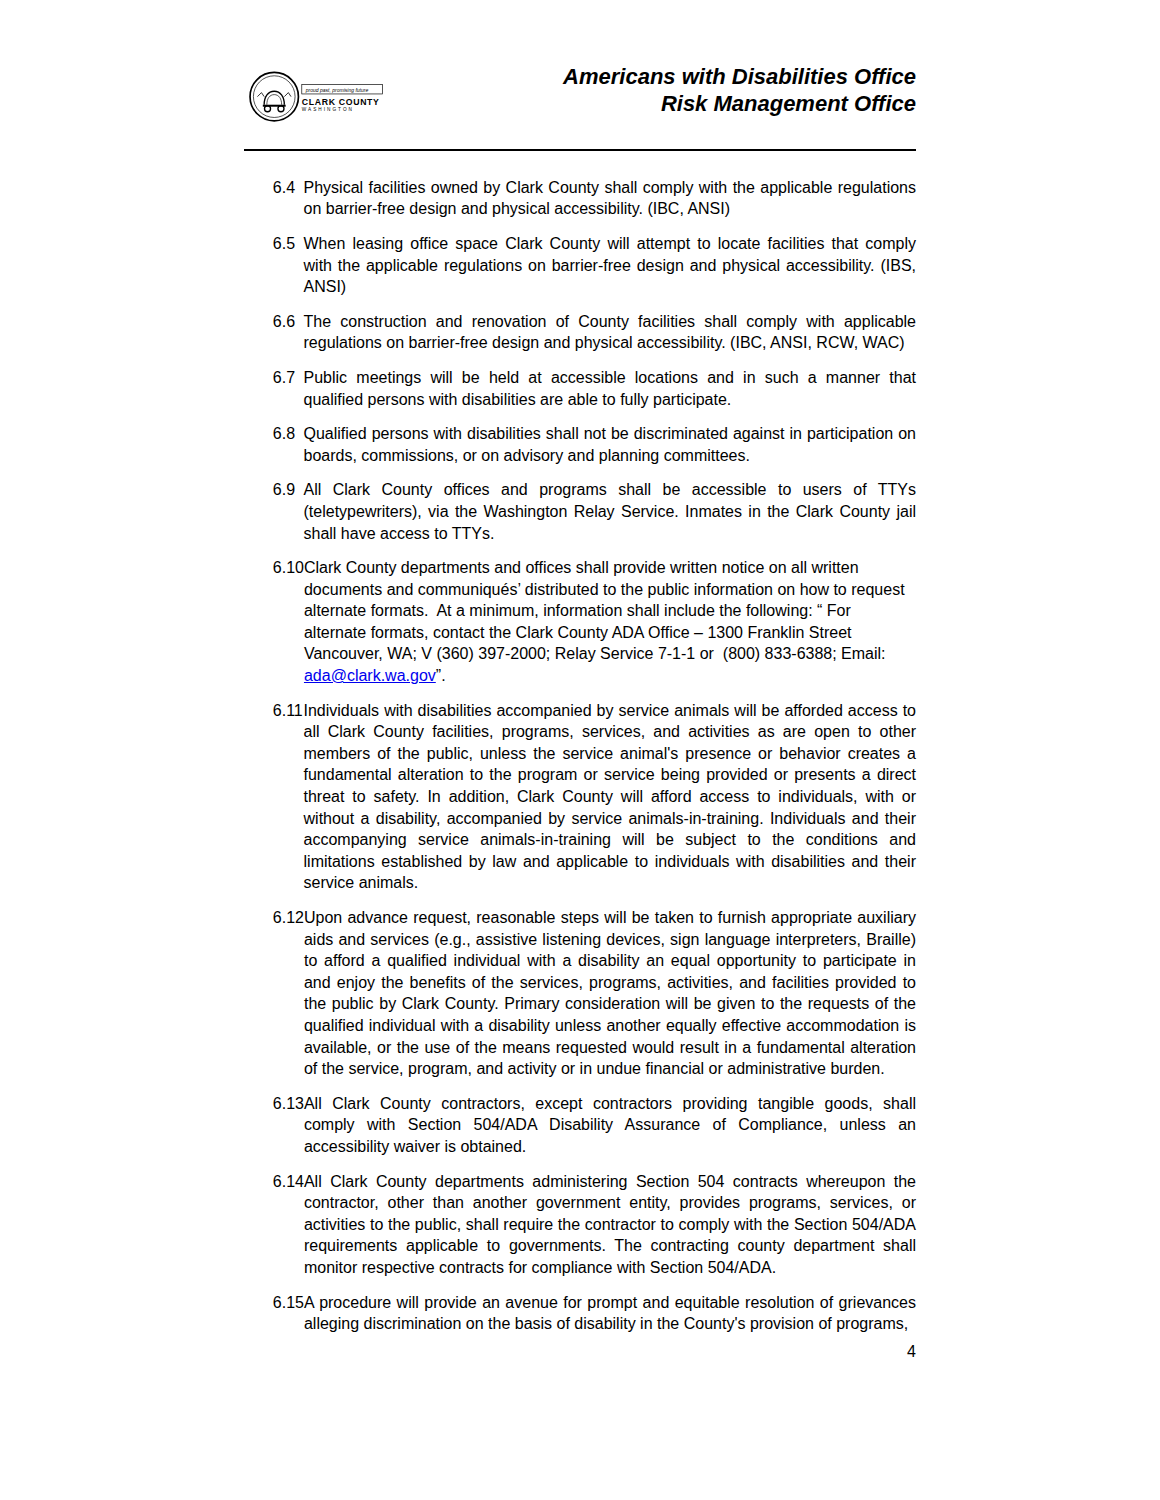proud past, promising future CLARK COUNTY WASHINGTON
Americans with Disabilities Office
Risk Management Office
6.4 Physical facilities owned by Clark County shall comply with the applicable regulations on barrier-free design and physical accessibility. (IBC, ANSI)
6.5 When leasing office space Clark County will attempt to locate facilities that comply with the applicable regulations on barrier-free design and physical accessibility. (IBS, ANSI)
6.6 The construction and renovation of County facilities shall comply with applicable regulations on barrier-free design and physical accessibility. (IBC, ANSI, RCW, WAC)
6.7 Public meetings will be held at accessible locations and in such a manner that qualified persons with disabilities are able to fully participate.
6.8 Qualified persons with disabilities shall not be discriminated against in participation on boards, commissions, or on advisory and planning committees.
6.9 All Clark County offices and programs shall be accessible to users of TTYs (teletypewriters), via the Washington Relay Service. Inmates in the Clark County jail shall have access to TTYs.
6.10 Clark County departments and offices shall provide written notice on all written documents and communiqués’ distributed to the public information on how to request alternate formats. At a minimum, information shall include the following: “ For alternate formats, contact the Clark County ADA Office – 1300 Franklin Street Vancouver, WA; V (360) 397-2000; Relay Service 7-1-1 or (800) 833-6388; Email: ada@clark.wa.gov”.
6.11 Individuals with disabilities accompanied by service animals will be afforded access to all Clark County facilities, programs, services, and activities as are open to other members of the public, unless the service animal's presence or behavior creates a fundamental alteration to the program or service being provided or presents a direct threat to safety. In addition, Clark County will afford access to individuals, with or without a disability, accompanied by service animals-in-training. Individuals and their accompanying service animals-in-training will be subject to the conditions and limitations established by law and applicable to individuals with disabilities and their service animals.
6.12 Upon advance request, reasonable steps will be taken to furnish appropriate auxiliary aids and services (e.g., assistive listening devices, sign language interpreters, Braille) to afford a qualified individual with a disability an equal opportunity to participate in and enjoy the benefits of the services, programs, activities, and facilities provided to the public by Clark County. Primary consideration will be given to the requests of the qualified individual with a disability unless another equally effective accommodation is available, or the use of the means requested would result in a fundamental alteration of the service, program, and activity or in undue financial or administrative burden.
6.13 All Clark County contractors, except contractors providing tangible goods, shall comply with Section 504/ADA Disability Assurance of Compliance, unless an accessibility waiver is obtained.
6.14 All Clark County departments administering Section 504 contracts whereupon the contractor, other than another government entity, provides programs, services, or activities to the public, shall require the contractor to comply with the Section 504/ADA requirements applicable to governments. The contracting county department shall monitor respective contracts for compliance with Section 504/ADA.
6.15 A procedure will provide an avenue for prompt and equitable resolution of grievances alleging discrimination on the basis of disability in the County's provision of programs,
4